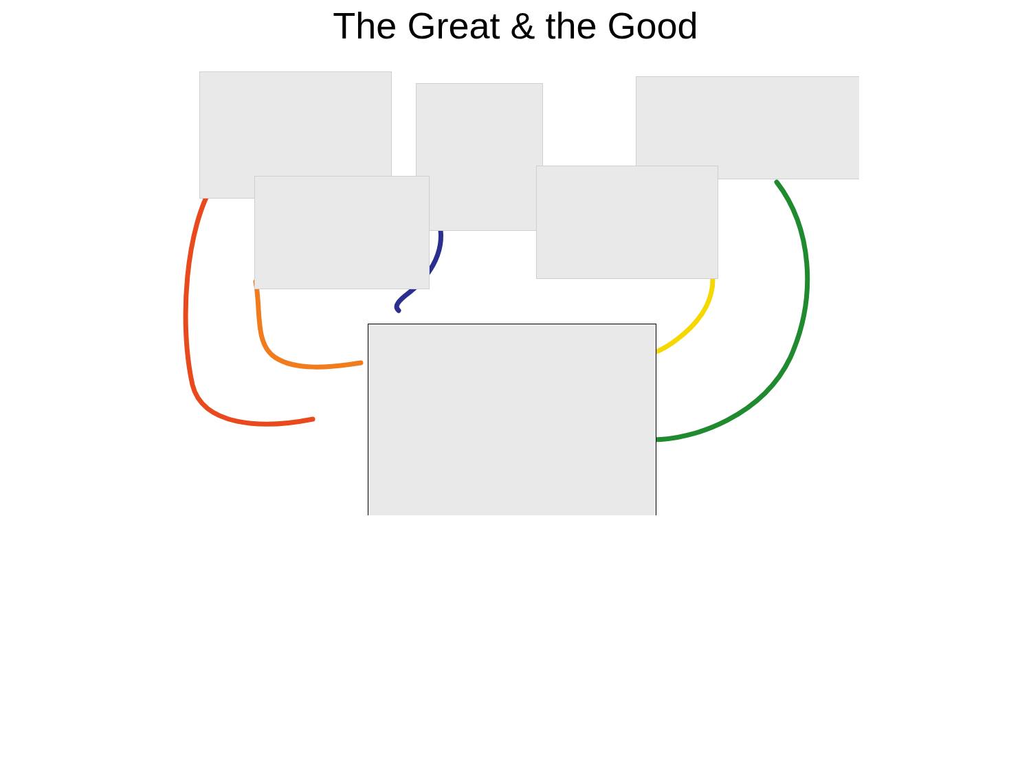The Great & the Good